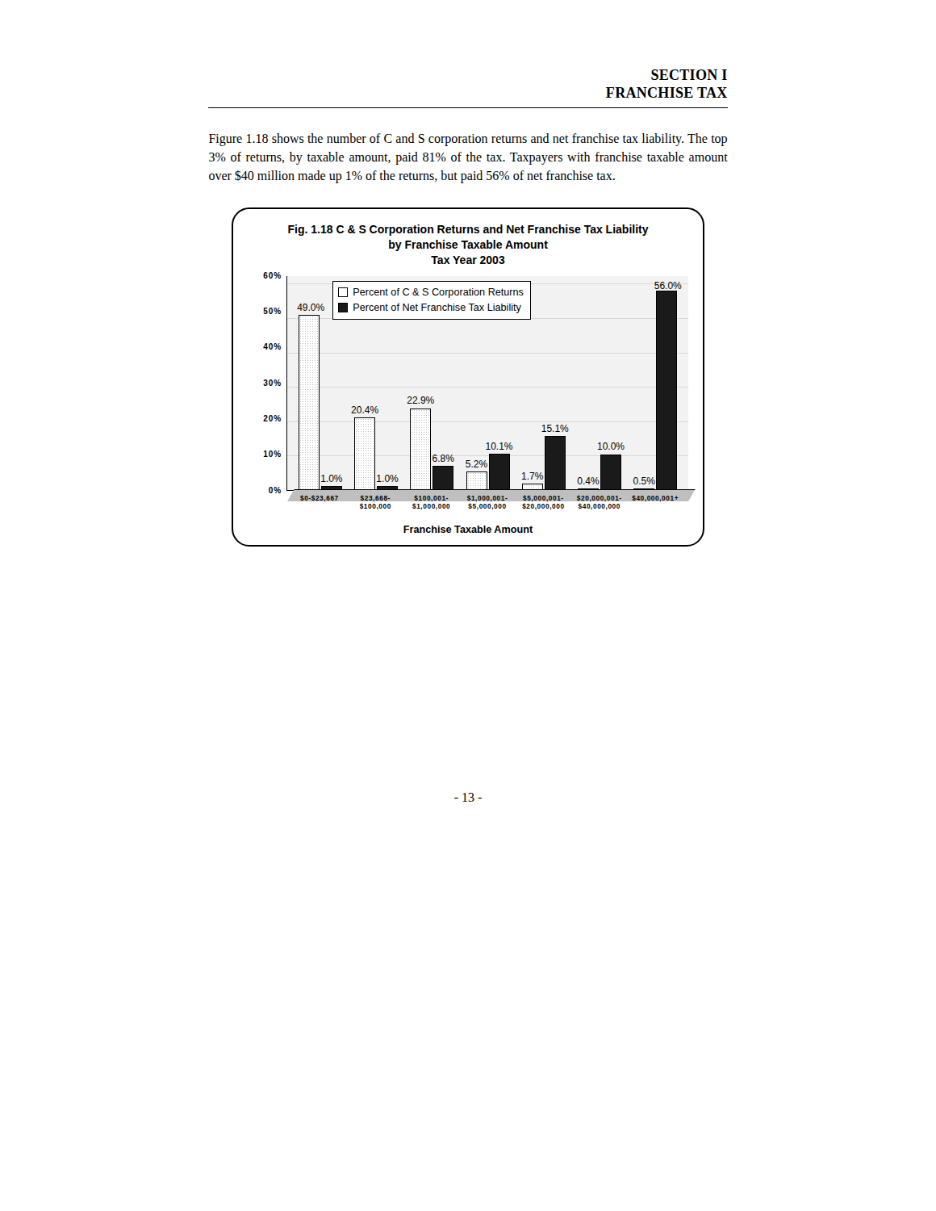SECTION I FRANCHISE TAX
Figure 1.18 shows the number of C and S corporation returns and net franchise tax liability. The top 3% of returns, by taxable amount, paid 81% of the tax. Taxpayers with franchise taxable amount over $40 million made up 1% of the returns, but paid 56% of net franchise tax.
Fig. 1.18 C & S Corporation Returns and Net Franchise Tax Liability by Franchise Taxable Amount Tax Year 2003
60% 50% 40% 30% 20% 10% 0%
Percent of C & S Corporation Returns
Percent of Net Franchise Tax Liability
56.0%
49.0%
1.0%
20.4%
1.0%
22.9%
6.8%
5.2%
10.1%
1.7%
15.1%
0.4%
10.0%
0.5%
$0-$23,667
$23,668-
$100,000
$100,001-
$1,000,000
$1,000,001-
$5,000,000
$5,000,001-
$20,000,000
$20,000,001-
$40,000,000
$40,000,001+
Franchise Taxable Amount
- 13 -